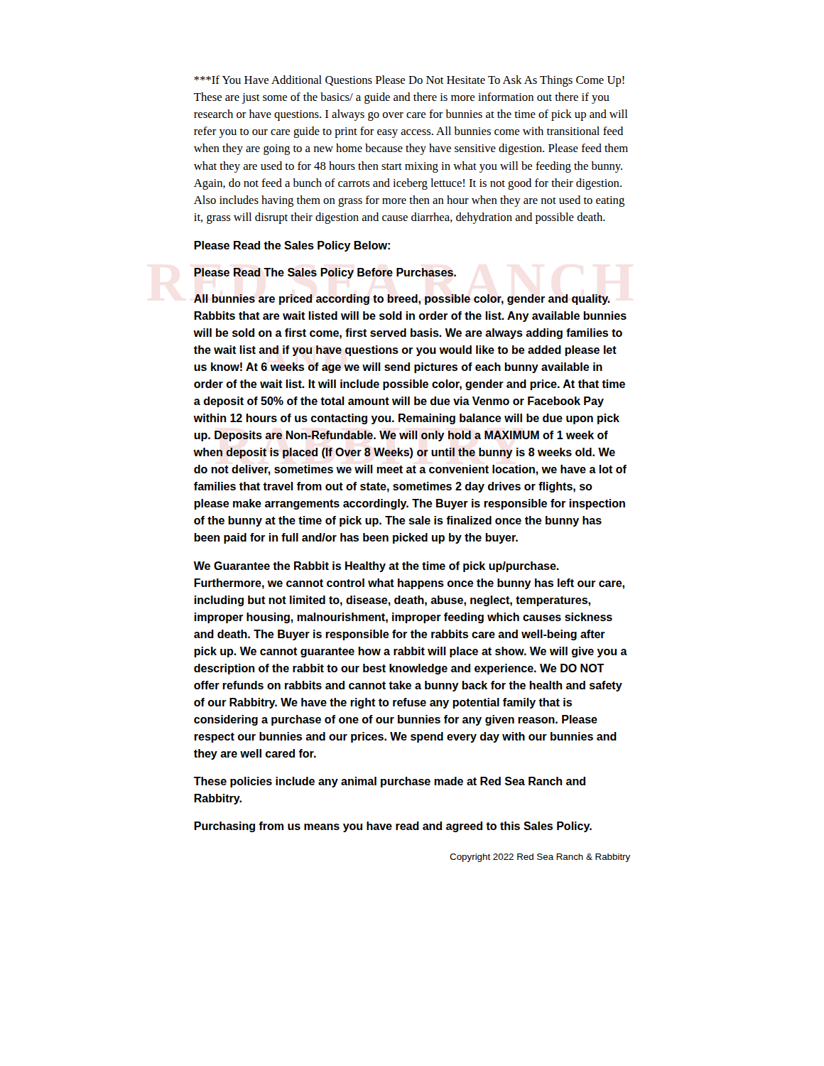Red Sea Ranch and Rabbitry
***If You Have Additional Questions Please Do Not Hesitate To Ask As Things Come Up! These are just some of the basics/ a guide and there is more information out there if you research or have questions. I always go over care for bunnies at the time of pick up and will refer you to our care guide to print for easy access. All bunnies come with transitional feed when they are going to a new home because they have sensitive digestion. Please feed them what they are used to for 48 hours then start mixing in what you will be feeding the bunny. Again, do not feed a bunch of carrots and iceberg lettuce! It is not good for their digestion. Also includes having them on grass for more then an hour when they are not used to eating it, grass will disrupt their digestion and cause diarrhea, dehydration and possible death.
Please Read the Sales Policy Below:
Please Read The Sales Policy Before Purchases.
All bunnies are priced according to breed, possible color, gender and quality. Rabbits that are wait listed will be sold in order of the list. Any available bunnies will be sold on a first come, first served basis. We are always adding families to the wait list and if you have questions or you would like to be added please let us know! At 6 weeks of age we will send pictures of each bunny available in order of the wait list. It will include possible color, gender and price. At that time a deposit of 50% of the total amount will be due via Venmo or Facebook Pay within 12 hours of us contacting you. Remaining balance will be due upon pick up. Deposits are Non-Refundable. We will only hold a MAXIMUM of 1 week of when deposit is placed (If Over 8 Weeks) or until the bunny is 8 weeks old. We do not deliver, sometimes we will meet at a convenient location, we have a lot of families that travel from out of state, sometimes 2 day drives or flights, so please make arrangements accordingly. The Buyer is responsible for inspection of the bunny at the time of pick up. The sale is finalized once the bunny has been paid for in full and/or has been picked up by the buyer.
We Guarantee the Rabbit is Healthy at the time of pick up/purchase. Furthermore, we cannot control what happens once the bunny has left our care, including but not limited to, disease, death, abuse, neglect, temperatures, improper housing, malnourishment, improper feeding which causes sickness and death. The Buyer is responsible for the rabbits care and well-being after pick up. We cannot guarantee how a rabbit will place at show. We will give you a description of the rabbit to our best knowledge and experience. We DO NOT offer refunds on rabbits and cannot take a bunny back for the health and safety of our Rabbitry. We have the right to refuse any potential family that is considering a purchase of one of our bunnies for any given reason. Please respect our bunnies and our prices. We spend every day with our bunnies and they are well cared for.
These policies include any animal purchase made at Red Sea Ranch and Rabbitry.
Purchasing from us means you have read and agreed to this Sales Policy.
Copyright 2022 Red Sea Ranch & Rabbitry